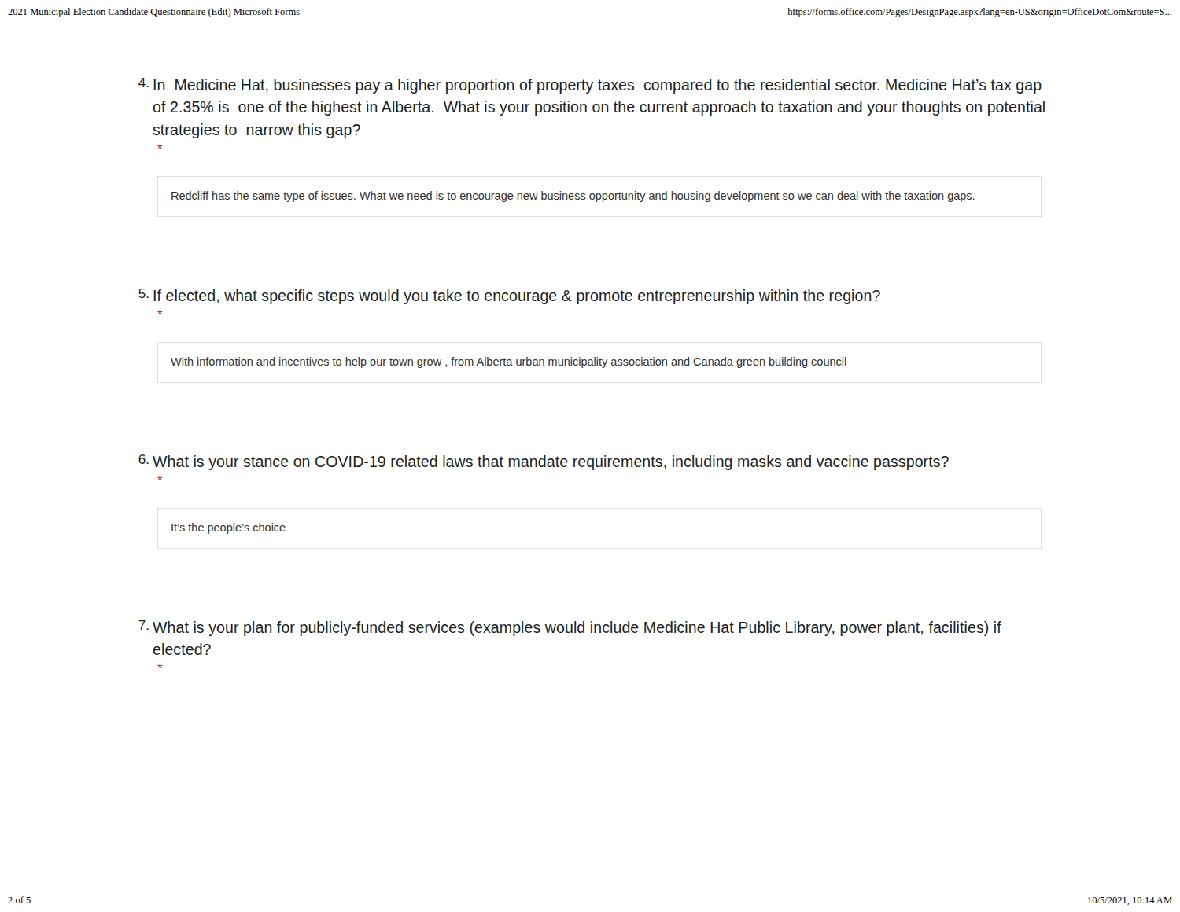2021 Municipal Election Candidate Questionnaire (Edit) Microsoft Forms
https://forms.office.com/Pages/DesignPage.aspx?lang=en-US&origin=OfficeDotCom&route=S...
4.
In Medicine Hat, businesses pay a higher proportion of property taxes compared to the residential sector. Medicine Hat’s tax gap of 2.35% is one of the highest in Alberta. What is your position on the current approach to taxation and your thoughts on potential strategies to narrow this gap?
*
Redcliff has the same type of issues. What we need is to encourage new business opportunity and housing development so we can deal with the taxation gaps.
5.
If elected, what specific steps would you take to encourage & promote entrepreneurship within the region?
*
With information and incentives to help our town grow , from Alberta urban municipality association and Canada green building council
6.
What is your stance on COVID-19 related laws that mandate requirements, including masks and vaccine passports?
*
It’s the people’s choice
7.
What is your plan for publicly-funded services (examples would include Medicine Hat Public Library, power plant, facilities) if elected?
*
2 of 5
10/5/2021, 10:14 AM